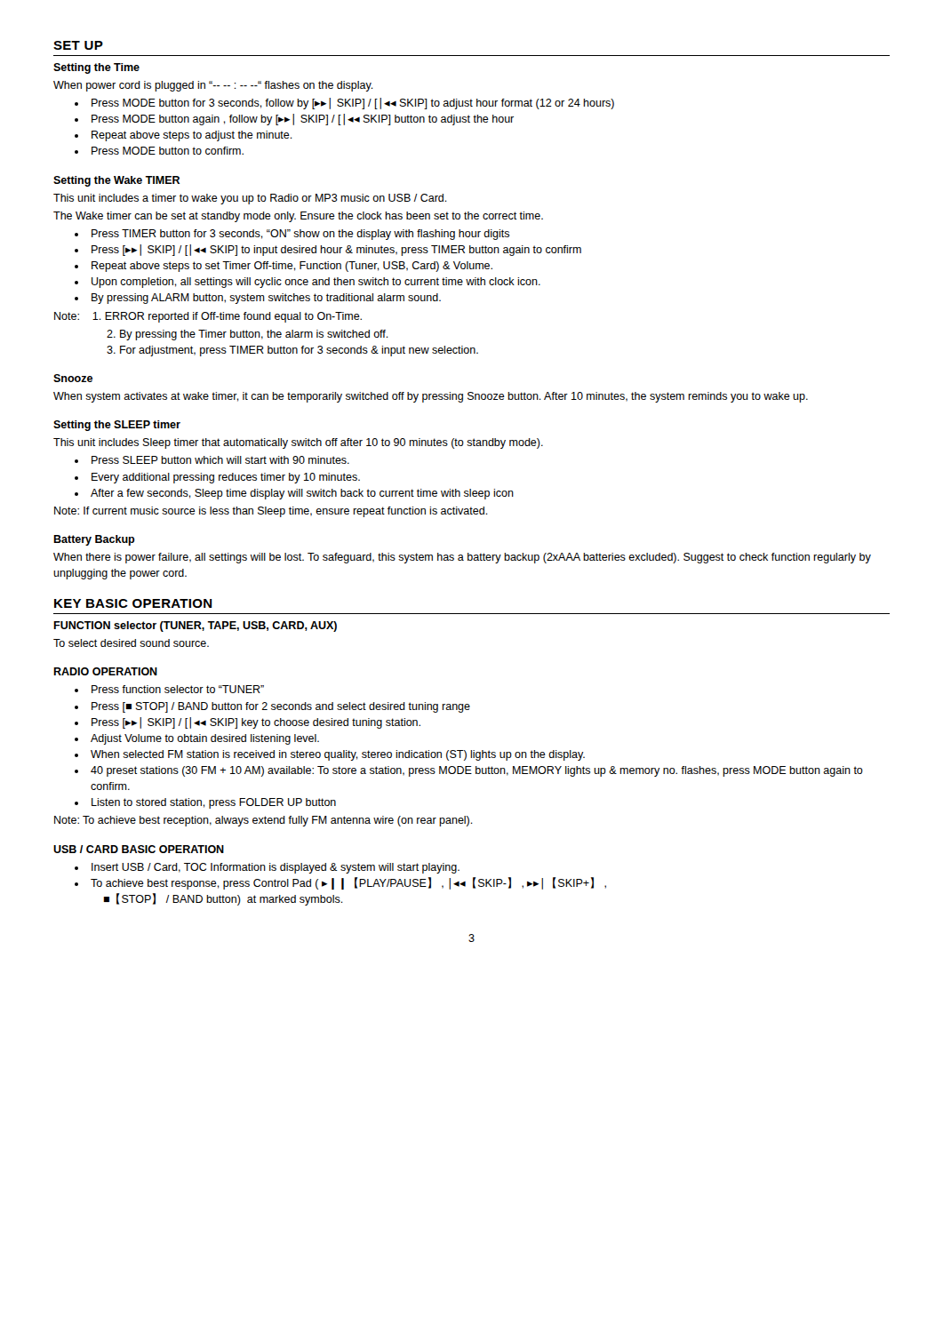SET UP
Setting the Time
When power cord is plugged in “-- -- : -- --“ flashes on the display.
Press MODE button for 3 seconds, follow by [▸▸∣ SKIP] / [∣◂◂ SKIP] to adjust hour format (12 or 24 hours)
Press MODE button again , follow by [▸▸∣ SKIP] / [∣◂◂ SKIP] button to adjust the hour
Repeat above steps to adjust the minute.
Press MODE button to confirm.
Setting the Wake TIMER
This unit includes a timer to wake you up to Radio or MP3 music on USB / Card.
The Wake timer can be set at standby mode only. Ensure the clock has been set to the correct time.
Press TIMER button for 3 seconds, “ON” show on the display with flashing hour digits
Press [▸▸∣ SKIP] / [∣◂◂ SKIP] to input desired hour & minutes, press TIMER button again to confirm
Repeat above steps to set Timer Off-time, Function (Tuner, USB, Card) & Volume.
Upon completion, all settings will cyclic once and then switch to current time with clock icon.
By pressing ALARM button, system switches to traditional alarm sound.
Note: 1. ERROR reported if Off-time found equal to On-Time.
2. By pressing the Timer button, the alarm is switched off.
3. For adjustment, press TIMER button for 3 seconds & input new selection.
Snooze
When system activates at wake timer, it can be temporarily switched off by pressing Snooze button. After 10 minutes, the system reminds you to wake up.
Setting the SLEEP timer
This unit includes Sleep timer that automatically switch off after 10 to 90 minutes (to standby mode).
Press SLEEP button which will start with 90 minutes.
Every additional pressing reduces timer by 10 minutes.
After a few seconds, Sleep time display will switch back to current time with sleep icon
Note: If current music source is less than Sleep time, ensure repeat function is activated.
Battery Backup
When there is power failure, all settings will be lost. To safeguard, this system has a battery backup (2xAAA batteries excluded). Suggest to check function regularly by unplugging the power cord.
KEY BASIC OPERATION
FUNCTION selector (TUNER, TAPE, USB, CARD, AUX)
To select desired sound source.
RADIO OPERATION
Press function selector to “TUNER”
Press [■ STOP] / BAND button for 2 seconds and select desired tuning range
Press [▸▸∣ SKIP] / [∣◂◂ SKIP] key to choose desired tuning station.
Adjust Volume to obtain desired listening level.
When selected FM station is received in stereo quality, stereo indication (ST) lights up on the display.
40 preset stations (30 FM + 10 AM) available: To store a station, press MODE button, MEMORY lights up & memory no. flashes, press MODE button again to confirm.
Listen to stored station, press FOLDER UP button
Note: To achieve best reception, always extend fully FM antenna wire (on rear panel).
USB / CARD BASIC OPERATION
Insert USB / Card, TOC Information is displayed & system will start playing.
To achieve best response, press Control Pad ( ▸❙❙【PLAY/PAUSE】 , ∣◂◂【SKIP-】 , ▸▸∣【SKIP+】 ,
■【STOP】 / BAND button) at marked symbols.
3